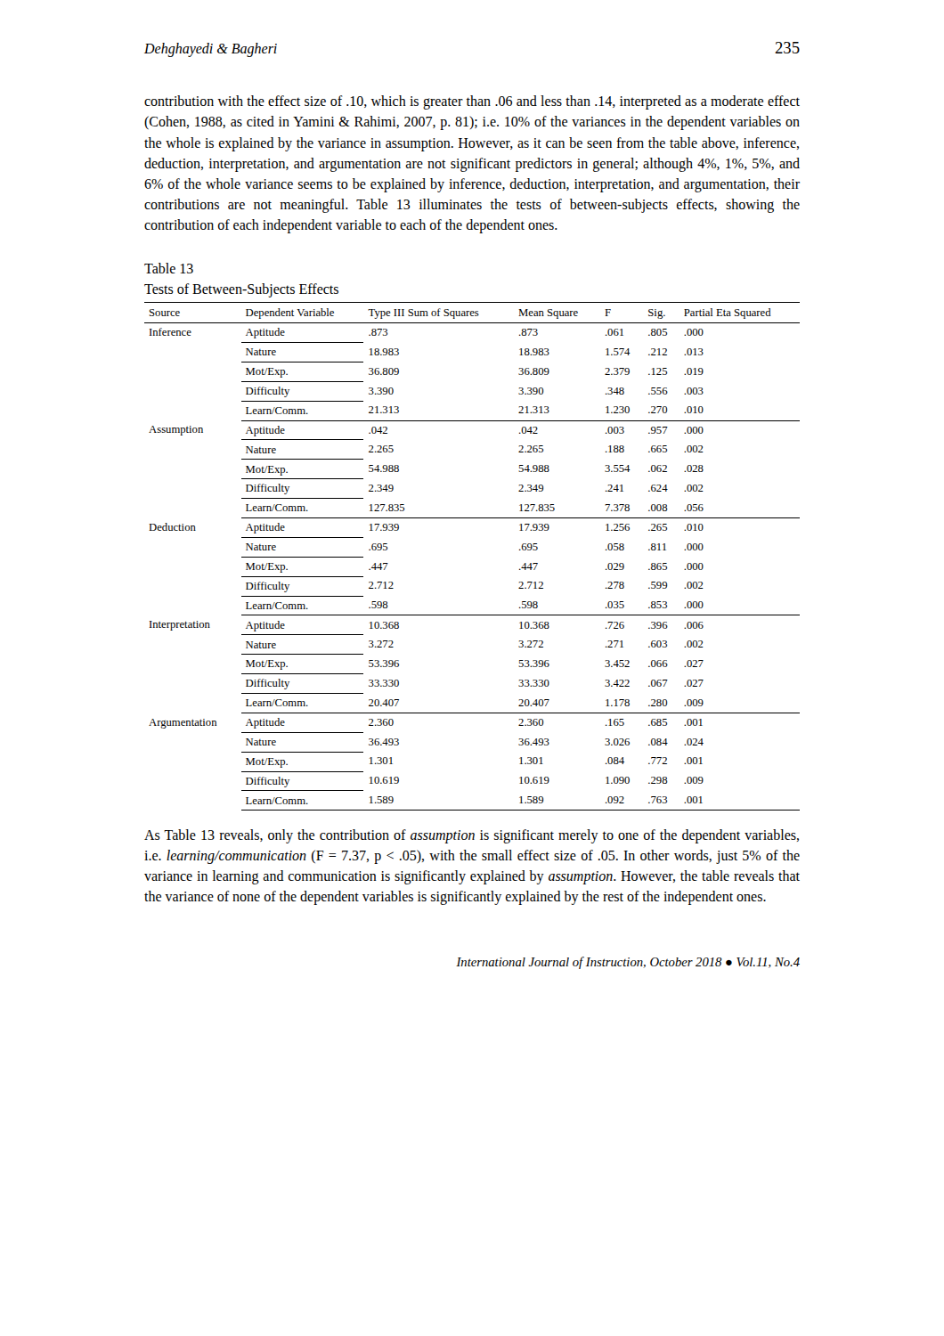Dehghayedi & Bagheri 235
contribution with the effect size of .10, which is greater than .06 and less than .14, interpreted as a moderate effect (Cohen, 1988, as cited in Yamini & Rahimi, 2007, p. 81); i.e. 10% of the variances in the dependent variables on the whole is explained by the variance in assumption. However, as it can be seen from the table above, inference, deduction, interpretation, and argumentation are not significant predictors in general; although 4%, 1%, 5%, and 6% of the whole variance seems to be explained by inference, deduction, interpretation, and argumentation, their contributions are not meaningful. Table 13 illuminates the tests of between-subjects effects, showing the contribution of each independent variable to each of the dependent ones.
Table 13 Tests of Between-Subjects Effects
| Source | Dependent Variable | Type III Sum of Squares | Mean Square | F | Sig. | Partial Eta Squared |
| --- | --- | --- | --- | --- | --- | --- |
| Inference | Aptitude | .873 | .873 | .061 | .805 | .000 |
| Nature | 18.983 | 18.983 | 1.574 | .212 | .013 |
| Mot/Exp. | 36.809 | 36.809 | 2.379 | .125 | .019 |
| Difficulty | 3.390 | 3.390 | .348 | .556 | .003 |
| Learn/Comm. | 21.313 | 21.313 | 1.230 | .270 | .010 |
| Assumption | Aptitude | .042 | .042 | .003 | .957 | .000 |
| Nature | 2.265 | 2.265 | .188 | .665 | .002 |
| Mot/Exp. | 54.988 | 54.988 | 3.554 | .062 | .028 |
| Difficulty | 2.349 | 2.349 | .241 | .624 | .002 |
| Learn/Comm. | 127.835 | 127.835 | 7.378 | .008 | .056 |
| Deduction | Aptitude | 17.939 | 17.939 | 1.256 | .265 | .010 |
| Nature | .695 | .695 | .058 | .811 | .000 |
| Mot/Exp. | .447 | .447 | .029 | .865 | .000 |
| Difficulty | 2.712 | 2.712 | .278 | .599 | .002 |
| Learn/Comm. | .598 | .598 | .035 | .853 | .000 |
| Interpretation | Aptitude | 10.368 | 10.368 | .726 | .396 | .006 |
| Nature | 3.272 | 3.272 | .271 | .603 | .002 |
| Mot/Exp. | 53.396 | 53.396 | 3.452 | .066 | .027 |
| Difficulty | 33.330 | 33.330 | 3.422 | .067 | .027 |
| Learn/Comm. | 20.407 | 20.407 | 1.178 | .280 | .009 |
| Argumentation | Aptitude | 2.360 | 2.360 | .165 | .685 | .001 |
| Nature | 36.493 | 36.493 | 3.026 | .084 | .024 |
| Mot/Exp. | 1.301 | 1.301 | .084 | .772 | .001 |
| Difficulty | 10.619 | 10.619 | 1.090 | .298 | .009 |
| Learn/Comm. | 1.589 | 1.589 | .092 | .763 | .001 |
As Table 13 reveals, only the contribution of assumption is significant merely to one of the dependent variables, i.e. learning/communication (F = 7.37, p < .05), with the small effect size of .05. In other words, just 5% of the variance in learning and communication is significantly explained by assumption. However, the table reveals that the variance of none of the dependent variables is significantly explained by the rest of the independent ones.
International Journal of Instruction, October 2018 ● Vol.11, No.4